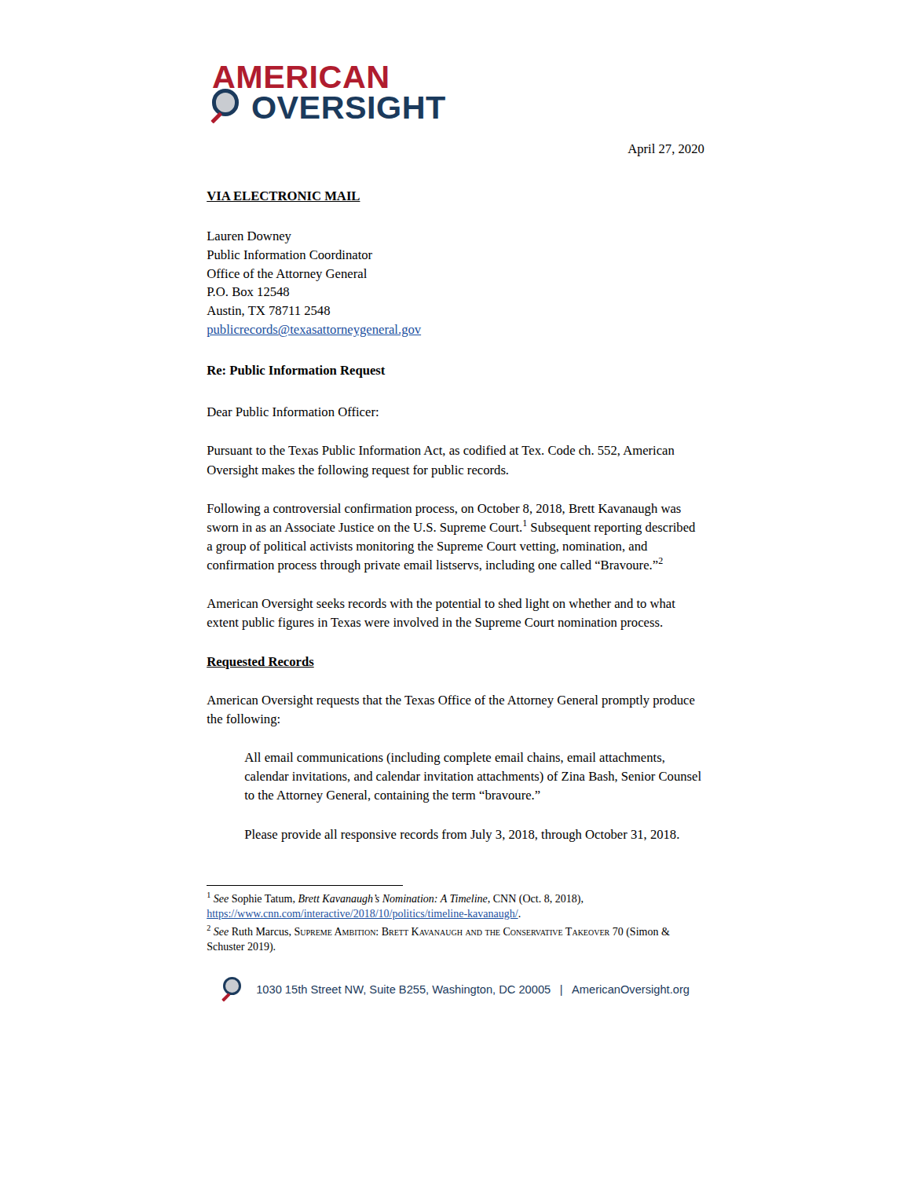AMERICAN OVERSIGHT
April 27, 2020
VIA ELECTRONIC MAIL
Lauren Downey
Public Information Coordinator
Office of the Attorney General
P.O. Box 12548
Austin, TX 78711 2548
publicrecords@texasattorneygeneral.gov
Re: Public Information Request
Dear Public Information Officer:
Pursuant to the Texas Public Information Act, as codified at Tex. Code ch. 552, American Oversight makes the following request for public records.
Following a controversial confirmation process, on October 8, 2018, Brett Kavanaugh was sworn in as an Associate Justice on the U.S. Supreme Court.1 Subsequent reporting described a group of political activists monitoring the Supreme Court vetting, nomination, and confirmation process through private email listservs, including one called “Bravoure.”2
American Oversight seeks records with the potential to shed light on whether and to what extent public figures in Texas were involved in the Supreme Court nomination process.
Requested Records
American Oversight requests that the Texas Office of the Attorney General promptly produce the following:
All email communications (including complete email chains, email attachments, calendar invitations, and calendar invitation attachments) of Zina Bash, Senior Counsel to the Attorney General, containing the term “bravoure.”
Please provide all responsive records from July 3, 2018, through October 31, 2018.
1 See Sophie Tatum, Brett Kavanaugh’s Nomination: A Timeline, CNN (Oct. 8, 2018), https://www.cnn.com/interactive/2018/10/politics/timeline-kavanaugh/.
2 See Ruth Marcus, Supreme Ambition: Brett Kavanaugh and the Conservative Takeover 70 (Simon & Schuster 2019).
1030 15th Street NW, Suite B255, Washington, DC 20005 | AmericanOversight.org